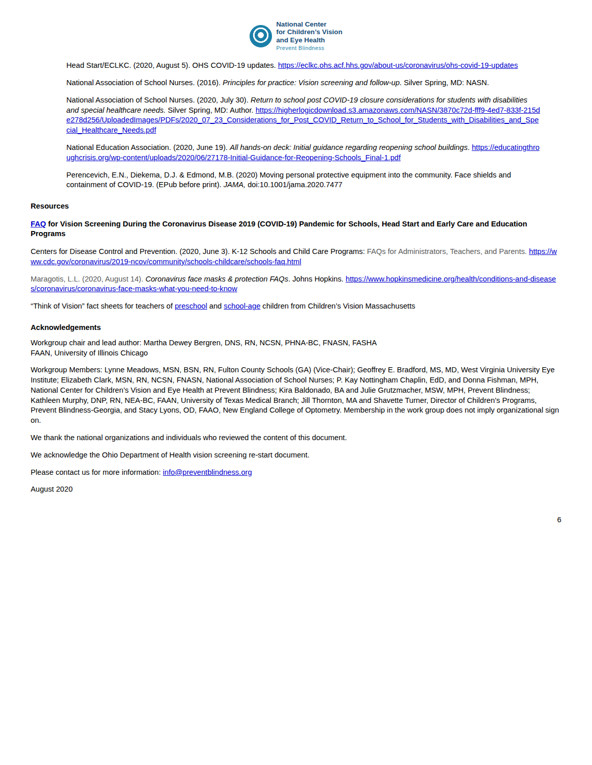National Center
for Children’s Vision
and Eye Health
Prevent Blindness
Head Start/ECLKC. (2020, August 5). OHS COVID-19 updates. https://eclkc.ohs.acf.hhs.gov/about-us/coronavirus/ohs-covid-19-updates
National Association of School Nurses. (2016). Principles for practice: Vision screening and follow-up. Silver Spring, MD: NASN.
National Association of School Nurses. (2020, July 30). Return to school post COVID-19 closure considerations for students with disabilities and special healthcare needs. Silver Spring, MD: Author. https://higherlogicdownload.s3.amazonaws.com/NASN/3870c72d-fff9-4ed7-833f-215de278d256/UploadedImages/PDFs/2020_07_23_Considerations_for_Post_COVID_Return_to_School_for_Students_with_Disabilities_and_Special_Healthcare_Needs.pdf
National Education Association. (2020, June 19). All hands-on deck: Initial guidance regarding reopening school buildings. https://educatingthroughcrisis.org/wp-content/uploads/2020/06/27178-Initial-Guidance-for-Reopening-Schools_Final-1.pdf
Perencevich, E.N., Diekema, D.J. & Edmond, M.B. (2020) Moving personal protective equipment into the community. Face shields and containment of COVID-19. (EPub before print). JAMA, doi:10.1001/jama.2020.7477
Resources
FAQ for Vision Screening During the Coronavirus Disease 2019 (COVID-19) Pandemic for Schools, Head Start and Early Care and Education Programs
Centers for Disease Control and Prevention. (2020, June 3). K-12 Schools and Child Care Programs: FAQs for Administrators, Teachers, and Parents. https://www.cdc.gov/coronavirus/2019-ncov/community/schools-childcare/schools-faq.html
Maragotis, L.L. (2020, August 14). Coronavirus face masks & protection FAQs. Johns Hopkins. https://www.hopkinsmedicine.org/health/conditions-and-diseases/coronavirus/coronavirus-face-masks-what-you-need-to-know
“Think of Vision” fact sheets for teachers of preschool and school-age children from Children’s Vision Massachusetts
Acknowledgements
Workgroup chair and lead author: Martha Dewey Bergren, DNS, RN, NCSN, PHNA-BC, FNASN, FASHA
FAAN, University of Illinois Chicago
Workgroup Members: Lynne Meadows, MSN, BSN, RN, Fulton County Schools (GA) (Vice-Chair); Geoffrey E. Bradford, MS, MD, West Virginia University Eye Institute; Elizabeth Clark, MSN, RN, NCSN, FNASN, National Association of School Nurses; P. Kay Nottingham Chaplin, EdD, and Donna Fishman, MPH, National Center for Children’s Vision and Eye Health at Prevent Blindness; Kira Baldonado, BA and Julie Grutzmacher, MSW, MPH, Prevent Blindness; Kathleen Murphy, DNP, RN, NEA-BC, FAAN, University of Texas Medical Branch; Jill Thornton, MA and Shavette Turner, Director of Children’s Programs, Prevent Blindness-Georgia, and Stacy Lyons, OD, FAAO, New England College of Optometry. Membership in the work group does not imply organizational sign on.
We thank the national organizations and individuals who reviewed the content of this document.
We acknowledge the Ohio Department of Health vision screening re-start document.
Please contact us for more information: info@preventblindness.org
August 2020
6